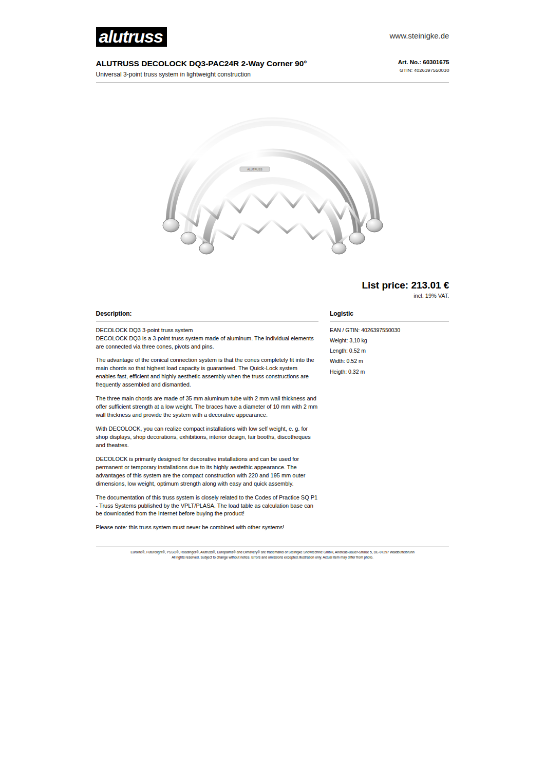alutruss
www.steinigke.de
ALUTRUSS DECOLOCK DQ3-PAC24R 2-Way Corner 90°
Universal 3-point truss system in lightweight construction
Art. No.: 60301675
GTIN: 4026397550030
ALUTRUSS
List price: 213.01 €
incl. 19% VAT.
Description:
DECOLOCK DQ3 3-point truss system
DECOLOCK DQ3 is a 3-point truss system made of aluminum. The individual elements are connected via three cones, pivots and pins.
The advantage of the conical connection system is that the cones completely fit into the main chords so that highest load capacity is guaranteed. The Quick-Lock system enables fast, efficient and highly aesthetic assembly when the truss constructions are frequently assembled and dismantled.
The three main chords are made of 35 mm aluminum tube with 2 mm wall thickness and offer sufficient strength at a low weight. The braces have a diameter of 10 mm with 2 mm wall thickness and provide the system with a decorative appearance.
With DECOLOCK, you can realize compact installations with low self weight, e. g. for shop displays, shop decorations, exhibitions, interior design, fair booths, discotheques and theatres.
DECOLOCK is primarily designed for decorative installations and can be used for permanent or temporary installations due to its highly aestethic appearance. The advantages of this system are the compact construction with 220 and 195 mm outer dimensions, low weight, optimum strength along with easy and quick assembly.
The documentation of this truss system is closely related to the Codes of Practice SQ P1 - Truss Systems published by the VPLT/PLASA. The load table as calculation base can be downloaded from the Internet before buying the product!
Please note: this truss system must never be combined with other systems!
Logistic
EAN / GTIN: 4026397550030
Weight: 3,10 kg
Length: 0.52 m
Width: 0.52 m
Heigth: 0.32 m
Eurolite®, Futurelight®, PSSO®, Roadinger®, Alutruss®, Europalms® and Dimavery® are trademarks of Steinigke Showtechnic GmbH, Andreas-Bauer-Straße 5, DE-97297 Waldbüttelbrunn
All rights reserved. Subject to change without notice. Errors and omissions excepted.Illustration only. Actual item may differ from photo.